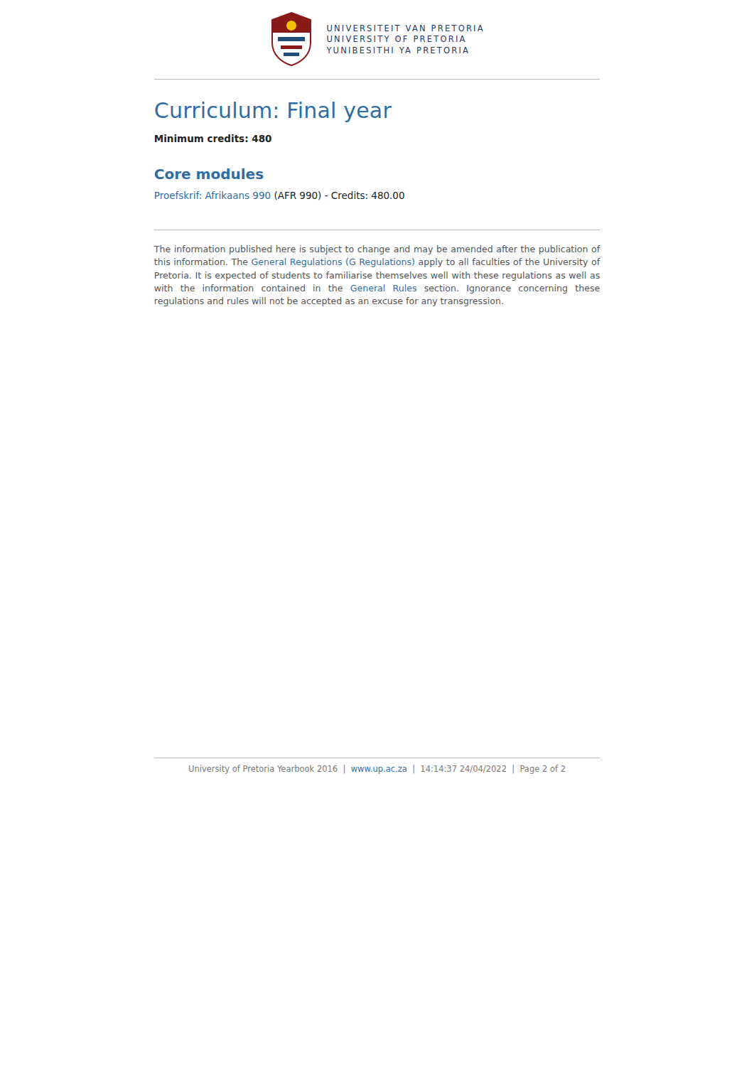UNIVERSITEIT VAN PRETORIA
UNIVERSITY OF PRETORIA
YUNIBESITHI YA PRETORIA
Curriculum: Final year
Minimum credits: 480
Core modules
Proefskrif: Afrikaans 990 (AFR 990) - Credits: 480.00
The information published here is subject to change and may be amended after the publication of this information. The General Regulations (G Regulations) apply to all faculties of the University of Pretoria. It is expected of students to familiarise themselves well with these regulations as well as with the information contained in the General Rules section. Ignorance concerning these regulations and rules will not be accepted as an excuse for any transgression.
University of Pretoria Yearbook 2016 | www.up.ac.za | 14:14:37 24/04/2022 | Page 2 of 2